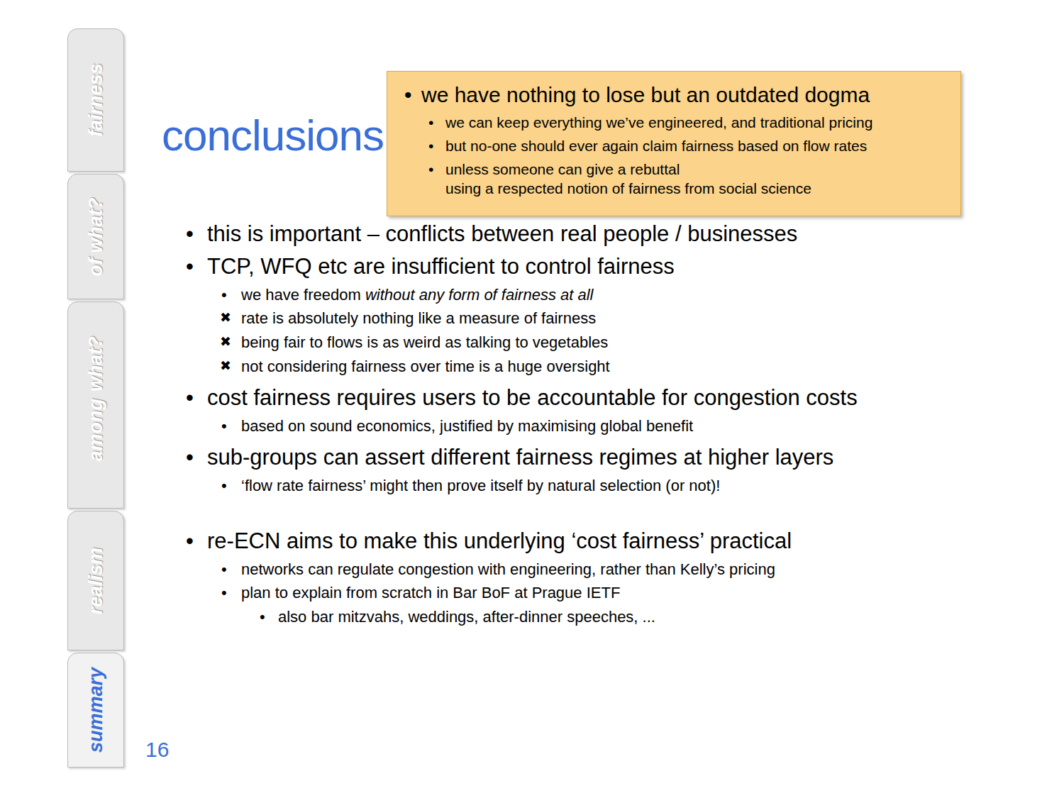fairness
of what?
among
what?
realism
summary
conclusions
we have nothing to lose but an outdated dogma
we can keep everything we’ve engineered, and traditional pricing
but no-one should ever again claim fairness based on flow rates
unless someone can give a rebuttal
using a respected notion of fairness from social science
this is important – conflicts between real people / businesses
TCP, WFQ etc are insufficient to control fairness
we have freedom without any form of fairness at all
rate is absolutely nothing like a measure of fairness
being fair to flows is as weird as talking to vegetables
not considering fairness over time is a huge oversight
cost fairness requires users to be accountable for congestion costs
based on sound economics, justified by maximising global benefit
sub-groups can assert different fairness regimes at higher layers
‘flow rate fairness’ might then prove itself by natural selection (or not)!
re-ECN aims to make this underlying ‘cost fairness’ practical
networks can regulate congestion with engineering, rather than Kelly’s pricing
plan to explain from scratch in Bar BoF at Prague IETF
also bar mitzvahs, weddings, after-dinner speeches, ...
16